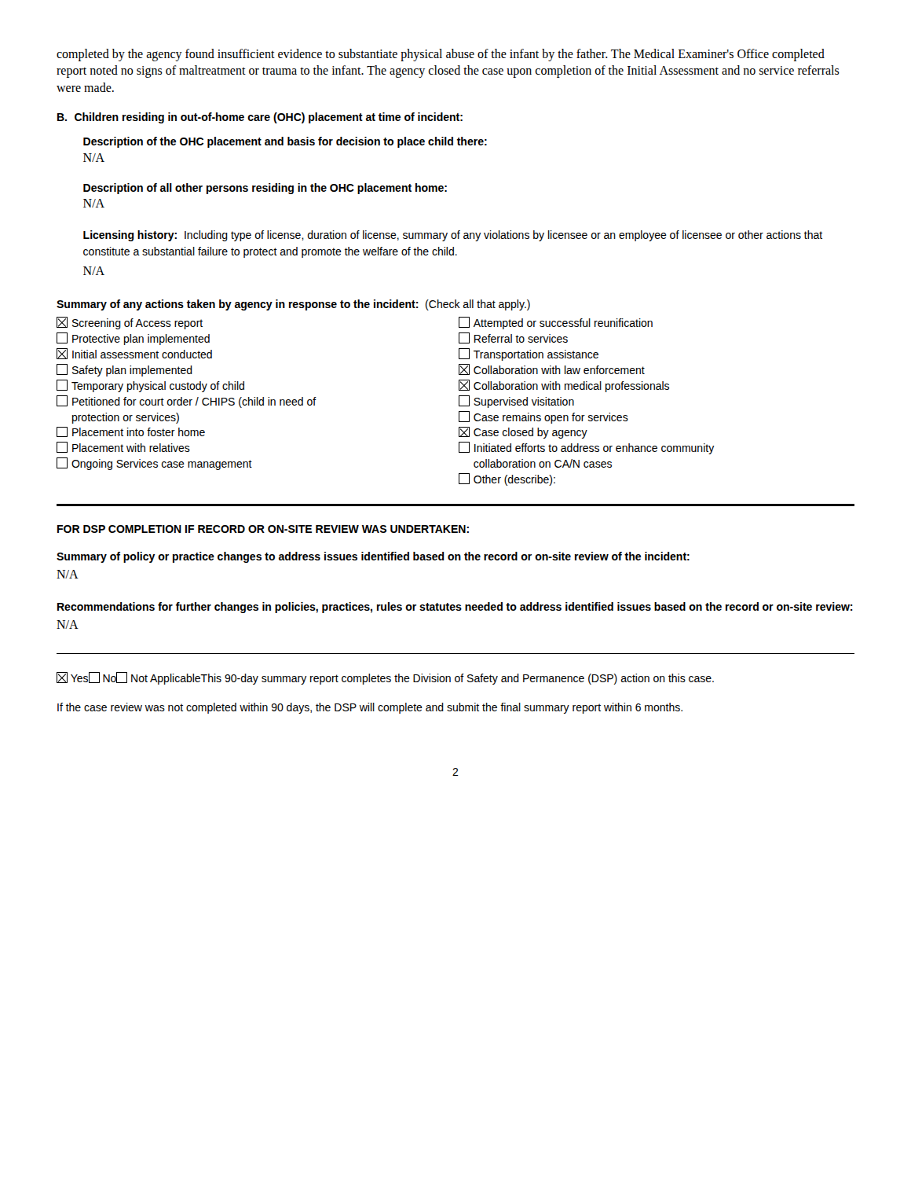completed by the agency found insufficient evidence to substantiate physical abuse of the infant by the father. The Medical Examiner's Office completed report noted no signs of maltreatment or trauma to the infant. The agency closed the case upon completion of the Initial Assessment and no service referrals were made.
B. Children residing in out-of-home care (OHC) placement at time of incident:
Description of the OHC placement and basis for decision to place child there:
N/A
Description of all other persons residing in the OHC placement home:
N/A
Licensing history: Including type of license, duration of license, summary of any violations by licensee or an employee of licensee or other actions that constitute a substantial failure to protect and promote the welfare of the child.
N/A
Summary of any actions taken by agency in response to the incident: (Check all that apply.)
| | Screening of Access report | | Attempted or successful reunification |
| | Protective plan implemented | | Referral to services |
| | Initial assessment conducted | | Transportation assistance |
| | Safety plan implemented | | Collaboration with law enforcement |
| | Temporary physical custody of child | | Collaboration with medical professionals |
| | Petitioned for court order / CHIPS (child in need of | | Supervised visitation |
| | protection or services) | | Case remains open for services |
| | Placement into foster home | | Case closed by agency |
| | Placement with relatives | | Initiated efforts to address or enhance community |
| | Ongoing Services case management | | collaboration on CA/N cases |
| | | | Other (describe): |
FOR DSP COMPLETION IF RECORD OR ON-SITE REVIEW WAS UNDERTAKEN:
Summary of policy or practice changes to address issues identified based on the record or on-site review of the incident:
N/A
Recommendations for further changes in policies, practices, rules or statutes needed to address identified issues based on the record or on-site review:
N/A
| Yes | No | Not Applicable | This 90-day summary report completes the Division of Safety and Permanence (DSP) action on this case. |
If the case review was not completed within 90 days, the DSP will complete and submit the final summary report within 6 months.
2